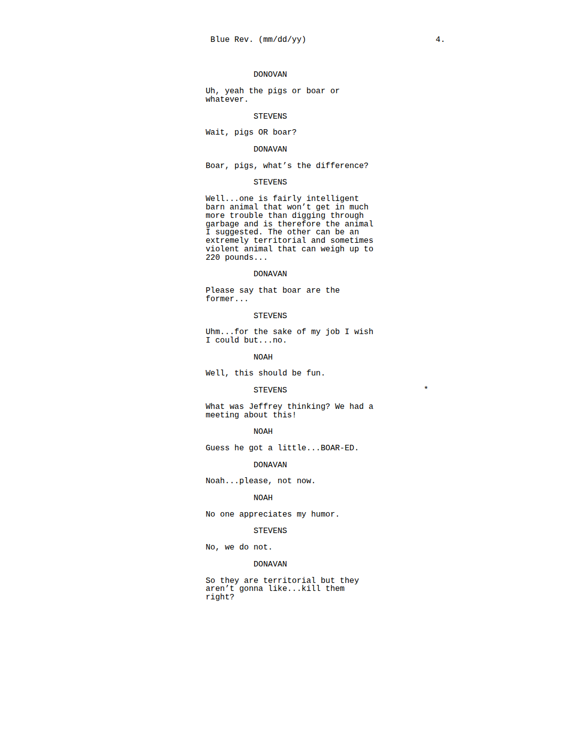Blue Rev. (mm/dd/yy) 4.
DONOVAN
Uh, yeah the pigs or boar or whatever.
STEVENS
Wait, pigs OR boar?
DONAVAN
Boar, pigs, what’s the difference?
STEVENS
Well...one is fairly intelligent barn animal that won’t get in much more trouble than digging through garbage and is therefore the animal I suggested. The other can be an extremely territorial and sometimes violent animal that can weigh up to 220 pounds...
DONAVAN
Please say that boar are the former...
STEVENS
Uhm...for the sake of my job I wish I could but...no.
NOAH
Well, this should be fun.
*
STEVENS
What was Jeffrey thinking? We had a meeting about this!
NOAH
Guess he got a little...BOAR-ED.
DONAVAN
Noah...please, not now.
NOAH
No one appreciates my humor.
STEVENS
No, we do not.
DONAVAN
So they are territorial but they aren’t gonna like...kill them right?